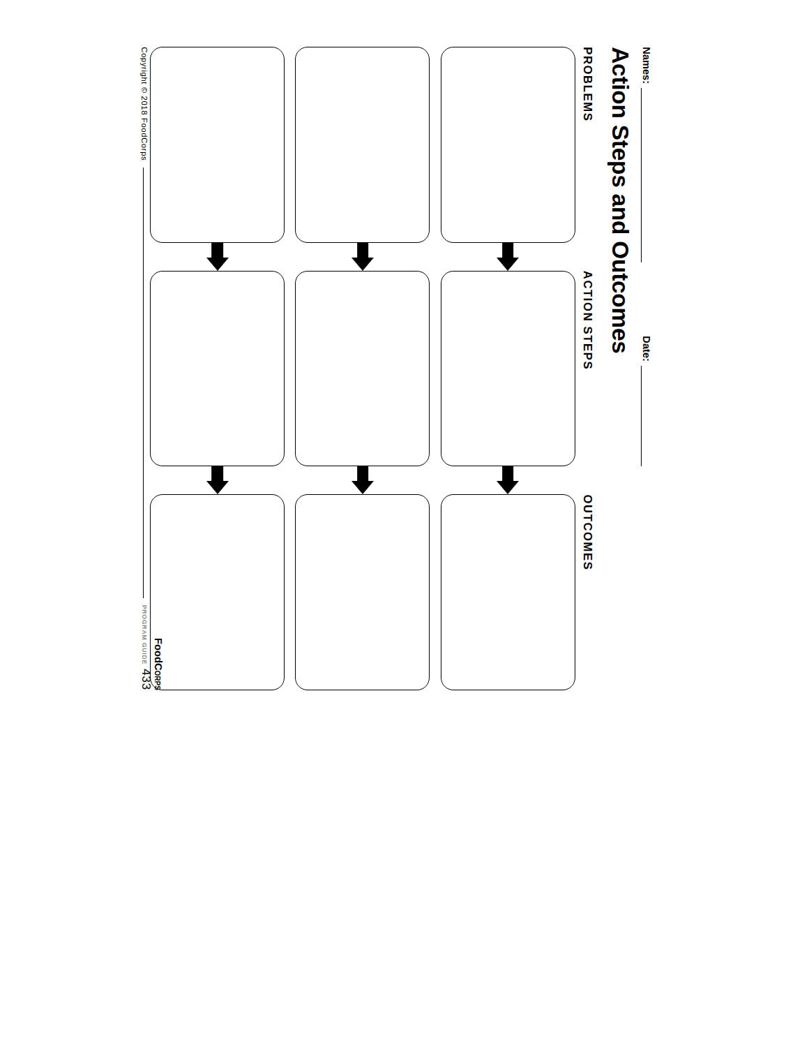Names:
Date:
Action Steps and Outcomes
PROBLEMS ACTION STEPS OUTCOMES
Copyright © 2018 FoodCorps
FoodCorps
PROGRAM GUIDE 433